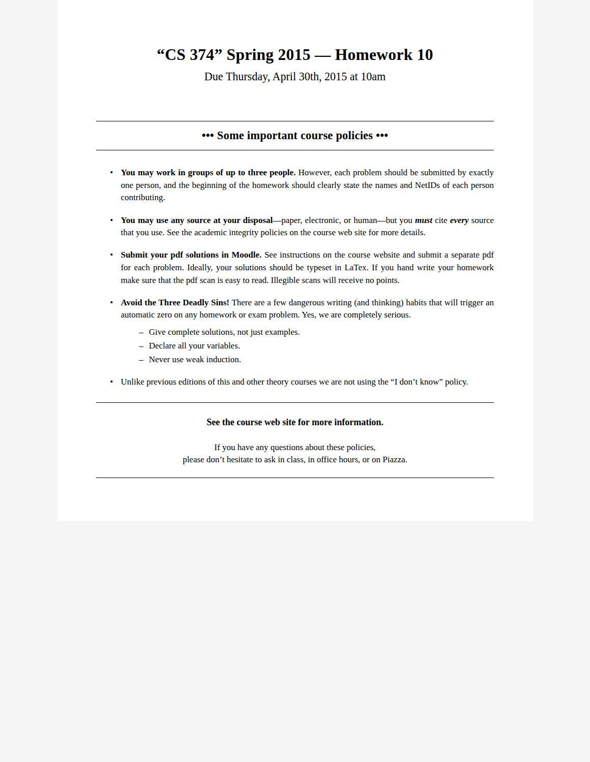“CS 374” Spring 2015 — Homework 10
Due Thursday, April 30th, 2015 at 10am
••• Some important course policies •••
You may work in groups of up to three people. However, each problem should be submitted by exactly one person, and the beginning of the homework should clearly state the names and NetIDs of each person contributing.
You may use any source at your disposal—paper, electronic, or human—but you must cite every source that you use. See the academic integrity policies on the course web site for more details.
Submit your pdf solutions in Moodle. See instructions on the course website and submit a separate pdf for each problem. Ideally, your solutions should be typeset in LaTex. If you hand write your homework make sure that the pdf scan is easy to read. Illegible scans will receive no points.
Avoid the Three Deadly Sins! There are a few dangerous writing (and thinking) habits that will trigger an automatic zero on any homework or exam problem. Yes, we are completely serious.
Give complete solutions, not just examples.
Declare all your variables.
Never use weak induction.
Unlike previous editions of this and other theory courses we are not using the “I don’t know” policy.
See the course web site for more information.
If you have any questions about these policies,
please don’t hesitate to ask in class, in office hours, or on Piazza.